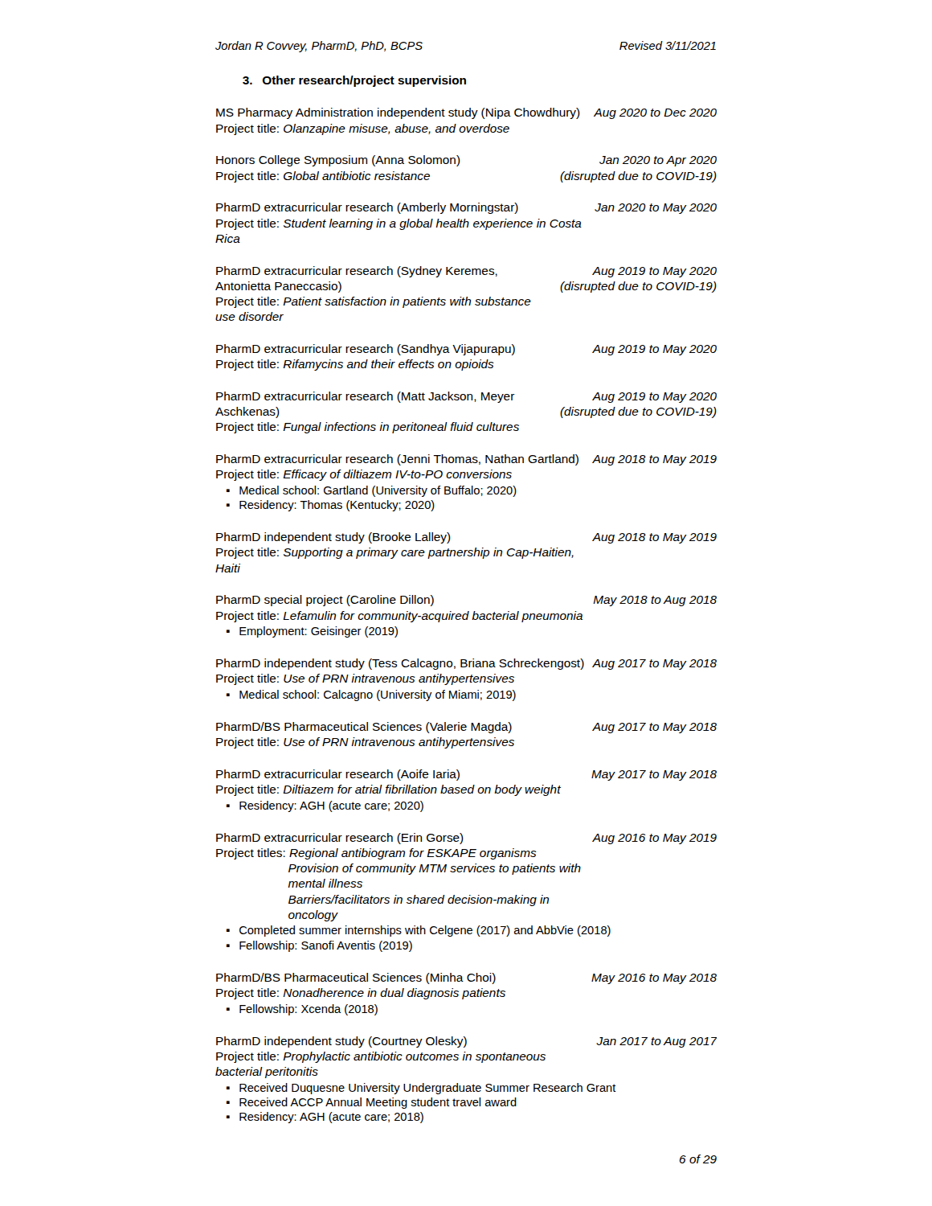Jordan R Covvey, PharmD, PhD, BCPS
Revised 3/11/2021
3. Other research/project supervision
MS Pharmacy Administration independent study (Nipa Chowdhury)
Project title: Olanzapine misuse, abuse, and overdose
Aug 2020 to Dec 2020
Honors College Symposium (Anna Solomon)
Project title: Global antibiotic resistance
Jan 2020 to Apr 2020
(disrupted due to COVID-19)
PharmD extracurricular research (Amberly Morningstar)
Project title: Student learning in a global health experience in Costa Rica
Jan 2020 to May 2020
PharmD extracurricular research (Sydney Keremes, Antonietta Paneccasio)
Project title: Patient satisfaction in patients with substance use disorder
Aug 2019 to May 2020
(disrupted due to COVID-19)
PharmD extracurricular research (Sandhya Vijapurapu)
Project title: Rifamycins and their effects on opioids
Aug 2019 to May 2020
PharmD extracurricular research (Matt Jackson, Meyer Aschkenas)
Project title: Fungal infections in peritoneal fluid cultures
Aug 2019 to May 2020
(disrupted due to COVID-19)
PharmD extracurricular research (Jenni Thomas, Nathan Gartland)
Project title: Efficacy of diltiazem IV-to-PO conversions
Aug 2018 to May 2019
Medical school: Gartland (University of Buffalo; 2020)
Residency: Thomas (Kentucky; 2020)
PharmD independent study (Brooke Lalley)
Project title: Supporting a primary care partnership in Cap-Haitien, Haiti
Aug 2018 to May 2019
PharmD special project (Caroline Dillon)
Project title: Lefamulin for community-acquired bacterial pneumonia
May 2018 to Aug 2018
Employment: Geisinger (2019)
PharmD independent study (Tess Calcagno, Briana Schreckengost)
Project title: Use of PRN intravenous antihypertensives
Aug 2017 to May 2018
Medical school: Calcagno (University of Miami; 2019)
PharmD/BS Pharmaceutical Sciences (Valerie Magda)
Project title: Use of PRN intravenous antihypertensives
Aug 2017 to May 2018
PharmD extracurricular research (Aoife Iaria)
Project title: Diltiazem for atrial fibrillation based on body weight
May 2017 to May 2018
Residency: AGH (acute care; 2020)
PharmD extracurricular research (Erin Gorse)
Project titles: Regional antibiogram for ESKAPE organisms
Provision of community MTM services to patients with mental illness
Barriers/facilitators in shared decision-making in oncology
Aug 2016 to May 2019
Completed summer internships with Celgene (2017) and AbbVie (2018)
Fellowship: Sanofi Aventis (2019)
PharmD/BS Pharmaceutical Sciences (Minha Choi)
Project title: Nonadherence in dual diagnosis patients
May 2016 to May 2018
Fellowship: Xcenda (2018)
PharmD independent study (Courtney Olesky)
Project title: Prophylactic antibiotic outcomes in spontaneous bacterial peritonitis
Jan 2017 to Aug 2017
Received Duquesne University Undergraduate Summer Research Grant
Received ACCP Annual Meeting student travel award
Residency: AGH (acute care; 2018)
6 of 29